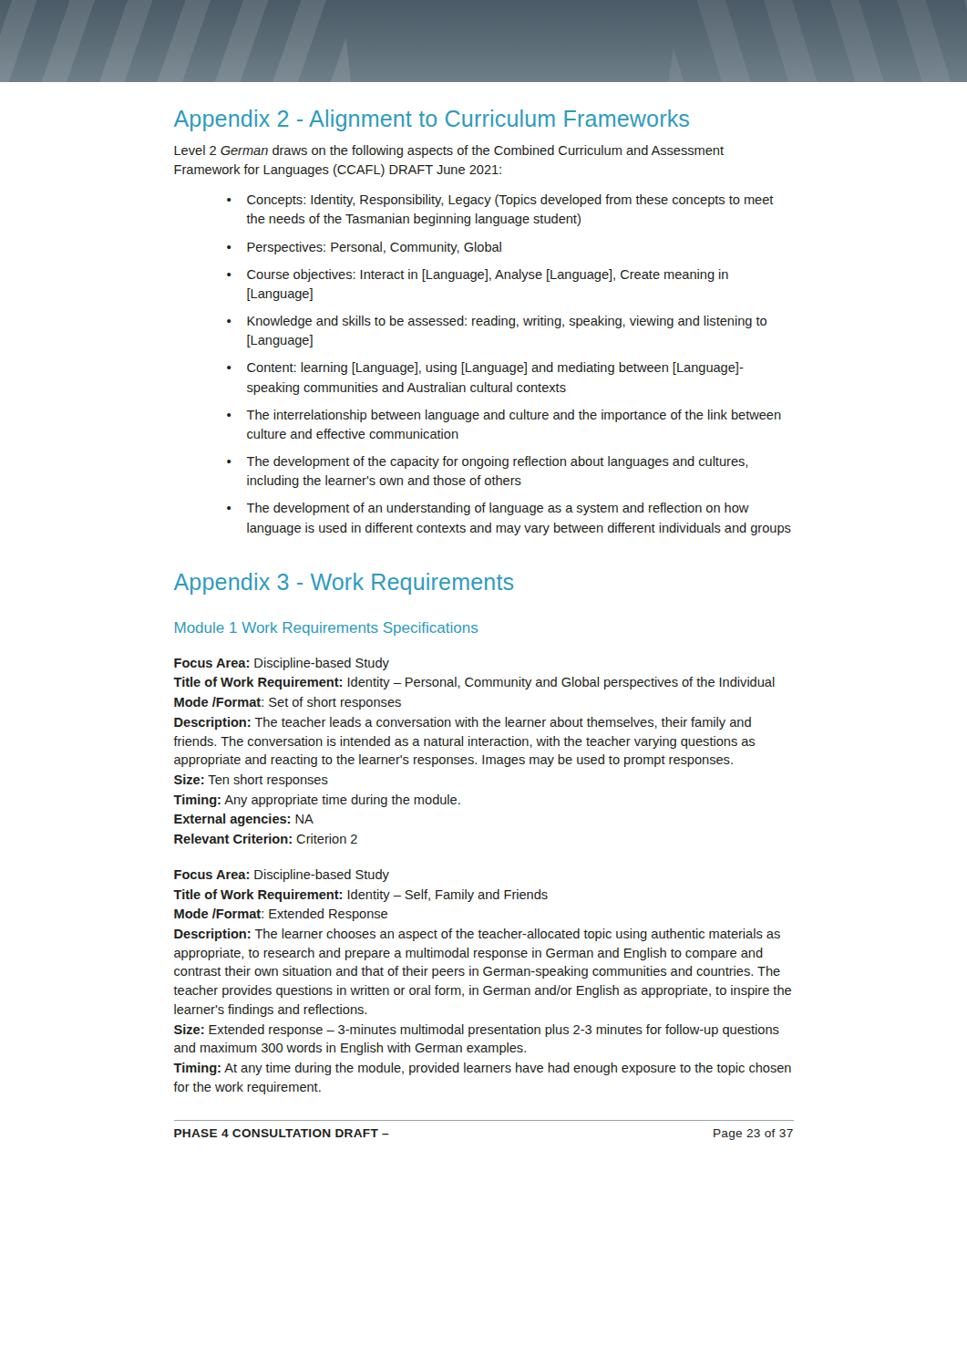Appendix 2 - Alignment to Curriculum Frameworks
Level 2 German draws on the following aspects of the Combined Curriculum and Assessment Framework for Languages (CCAFL) DRAFT June 2021:
Concepts: Identity, Responsibility, Legacy (Topics developed from these concepts to meet the needs of the Tasmanian beginning language student)
Perspectives: Personal, Community, Global
Course objectives: Interact in [Language], Analyse [Language], Create meaning in [Language]
Knowledge and skills to be assessed: reading, writing, speaking, viewing and listening to [Language]
Content: learning [Language], using [Language] and mediating between [Language]-speaking communities and Australian cultural contexts
The interrelationship between language and culture and the importance of the link between culture and effective communication
The development of the capacity for ongoing reflection about languages and cultures, including the learner's own and those of others
The development of an understanding of language as a system and reflection on how language is used in different contexts and may vary between different individuals and groups
Appendix 3 - Work Requirements
Module 1 Work Requirements Specifications
Focus Area: Discipline-based Study
Title of Work Requirement: Identity – Personal, Community and Global perspectives of the Individual
Mode /Format: Set of short responses
Description: The teacher leads a conversation with the learner about themselves, their family and friends. The conversation is intended as a natural interaction, with the teacher varying questions as appropriate and reacting to the learner's responses. Images may be used to prompt responses.
Size: Ten short responses
Timing: Any appropriate time during the module.
External agencies: NA
Relevant Criterion: Criterion 2
Focus Area: Discipline-based Study
Title of Work Requirement: Identity – Self, Family and Friends
Mode /Format: Extended Response
Description: The learner chooses an aspect of the teacher-allocated topic using authentic materials as appropriate, to research and prepare a multimodal response in German and English to compare and contrast their own situation and that of their peers in German-speaking communities and countries. The teacher provides questions in written or oral form, in German and/or English as appropriate, to inspire the learner's findings and reflections.
Size: Extended response – 3-minutes multimodal presentation plus 2-3 minutes for follow-up questions and maximum 300 words in English with German examples.
Timing: At any time during the module, provided learners have had enough exposure to the topic chosen for the work requirement.
PHASE 4 CONSULTATION DRAFT –
Page 23 of 37